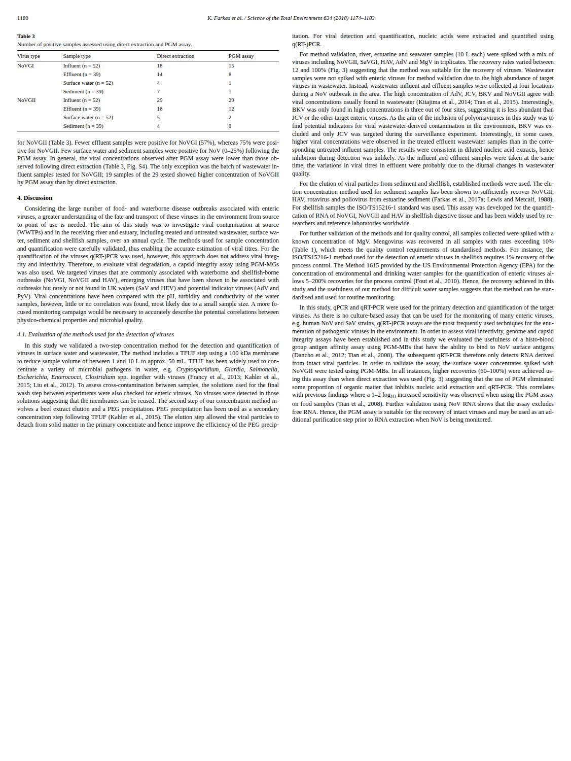1180 K. Farkas et al. / Science of the Total Environment 634 (2018) 1174–1183
Table 3
Number of positive samples assessed using direct extraction and PGM assay.
| Virus type | Sample type | Direct extraction | PGM assay |
| --- | --- | --- | --- |
| NoVGI | Influent (n = 52) | 18 | 15 |
| | Effluent (n = 39) | 14 | 8 |
| | Surface water (n = 52) | 4 | 1 |
| | Sediment (n = 39) | 7 | 1 |
| NoVGII | Influent (n = 52) | 29 | 29 |
| | Effluent (n = 39) | 16 | 12 |
| | Surface water (n = 52) | 5 | 2 |
| | Sediment (n = 39) | 4 | 0 |
for NoVGII (Table 3). Fewer effluent samples were positive for NoVGI (57%), whereas 75% were positive for NoVGII. Few surface water and sediment samples were positive for NoV (0–25%) following the PGM assay. In general, the viral concentrations observed after PGM assay were lower than those observed following direct extraction (Table 3, Fig. S4). The only exception was the batch of wastewater influent samples tested for NoVGII; 19 samples of the 29 tested showed higher concentration of NoVGII by PGM assay than by direct extraction.
4. Discussion
Considering the large number of food- and waterborne disease outbreaks associated with enteric viruses, a greater understanding of the fate and transport of these viruses in the environment from source to point of use is needed. The aim of this study was to investigate viral contamination at source (WWTPs) and in the receiving river and estuary, including treated and untreated wastewater, surface water, sediment and shellfish samples, over an annual cycle. The methods used for sample concentration and quantification were carefully validated, thus enabling the accurate estimation of viral titres. For the quantification of the viruses q(RT-)PCR was used, however, this approach does not address viral integrity and infectivity. Therefore, to evaluate viral degradation, a capsid integrity assay using PGM-MGs was also used. We targeted viruses that are commonly associated with waterborne and shellfish-borne outbreaks (NoVGI, NoVGII and HAV), emerging viruses that have been shown to be associated with outbreaks but rarely or not found in UK waters (SaV and HEV) and potential indicator viruses (AdV and PyV). Viral concentrations have been compared with the pH, turbidity and conductivity of the water samples, however, little or no correlation was found, most likely due to a small sample size. A more focused monitoring campaign would be necessary to accurately describe the potential correlations between physico-chemical properties and microbial quality.
4.1. Evaluation of the methods used for the detection of viruses
In this study we validated a two-step concentration method for the detection and quantification of viruses in surface water and wastewater. The method includes a TFUF step using a 100 kDa membrane to reduce sample volume of between 1 and 10 L to approx. 50 mL. TFUF has been widely used to concentrate a variety of microbial pathogens in water, e.g. Cryptosporidium, Giardia, Salmonella, Escherichia, Enterococci, Clostridium spp. together with viruses (Francy et al., 2013; Kahler et al., 2015; Liu et al., 2012). To assess cross-contamination between samples, the solutions used for the final wash step between experiments were also checked for enteric viruses. No viruses were detected in those solutions suggesting that the membranes can be reused. The second step of our concentration method involves a beef extract elution and a PEG precipitation. PEG precipitation has been used as a secondary concentration step following TFUF (Kahler et al., 2015). The elution step allowed the viral particles to detach from solid matter in the primary concentrate and hence improve the efficiency of the PEG precipitation. For viral detection and quantification, nucleic acids were extracted and quantified using q(RT-)PCR.
For method validation, river, estuarine and seawater samples (10 L each) were spiked with a mix of viruses including NoVGII, SaVGI, HAV, AdV and MgV in triplicates. The recovery rates varied between 12 and 100% (Fig. 3) suggesting that the method was suitable for the recovery of viruses. Wastewater samples were not spiked with enteric viruses for method validation due to the high abundance of target viruses in wastewater. Instead, wastewater influent and effluent samples were collected at four locations during a NoV outbreak in the area. The high concentration of AdV, JCV, BKV and NoVGII agree with viral concentrations usually found in wastewater (Kitajima et al., 2014; Tran et al., 2015). Interestingly, BKV was only found in high concentrations in three out of four sites, suggesting it is less abundant than JCV or the other target enteric viruses. As the aim of the inclusion of polyomaviruses in this study was to find potential indicators for viral wastewater-derived contamination in the environment, BKV was excluded and only JCV was targeted during the surveillance experiment. Interestingly, in some cases, higher viral concentrations were observed in the treated effluent wastewater samples than in the corresponding untreated influent samples. The results were consistent in diluted nucleic acid extracts, hence inhibition during detection was unlikely. As the influent and effluent samples were taken at the same time, the variations in viral titres in effluent were probably due to the diurnal changes in wastewater quality.
For the elution of viral particles from sediment and shellfish, established methods were used. The elution-concentration method used for sediment samples has been shown to sufficiently recover NoVGII, HAV, rotavirus and poliovirus from estuarine sediment (Farkas et al., 2017a; Lewis and Metcalf, 1988). For shellfish samples the ISO/TS15216-1 standard was used. This assay was developed for the quantification of RNA of NoVGI, NoVGII and HAV in shellfish digestive tissue and has been widely used by researchers and reference laboratories worldwide.
For further validation of the methods and for quality control, all samples collected were spiked with a known concentration of MgV. Mengovirus was recovered in all samples with rates exceeding 10% (Table 1), which meets the quality control requirements of standardised methods. For instance, the ISO/TS15216-1 method used for the detection of enteric viruses in shellfish requires 1% recovery of the process control. The Method 1615 provided by the US Environmental Protection Agency (EPA) for the concentration of environmental and drinking water samples for the quantification of enteric viruses allows 5–200% recoveries for the process control (Fout et al., 2010). Hence, the recovery achieved in this study and the usefulness of our method for difficult water samples suggests that the method can be standardised and used for routine monitoring.
In this study, qPCR and qRT-PCR were used for the primary detection and quantification of the target viruses. As there is no culture-based assay that can be used for the monitoring of many enteric viruses, e.g. human NoV and SaV strains, q(RT-)PCR assays are the most frequently used techniques for the enumeration of pathogenic viruses in the environment. In order to assess viral infectivity, genome and capsid integrity assays have been established and in this study we evaluated the usefulness of a histo-blood group antigen affinity assay using PGM-MBs that have the ability to bind to NoV surface antigens (Dancho et al., 2012; Tian et al., 2008). The subsequent qRT-PCR therefore only detects RNA derived from intact viral particles. In order to validate the assay, the surface water concentrates spiked with NoVGII were tested using PGM-MBs. In all instances, higher recoveries (60–100%) were achieved using this assay than when direct extraction was used (Fig. 3) suggesting that the use of PGM eliminated some proportion of organic matter that inhibits nucleic acid extraction and qRT-PCR. This correlates with previous findings where a 1–2 log10 increased sensitivity was observed when using the PGM assay on food samples (Tian et al., 2008). Further validation using NoV RNA shows that the assay excludes free RNA. Hence, the PGM assay is suitable for the recovery of intact viruses and may be used as an additional purification step prior to RNA extraction when NoV is being monitored.